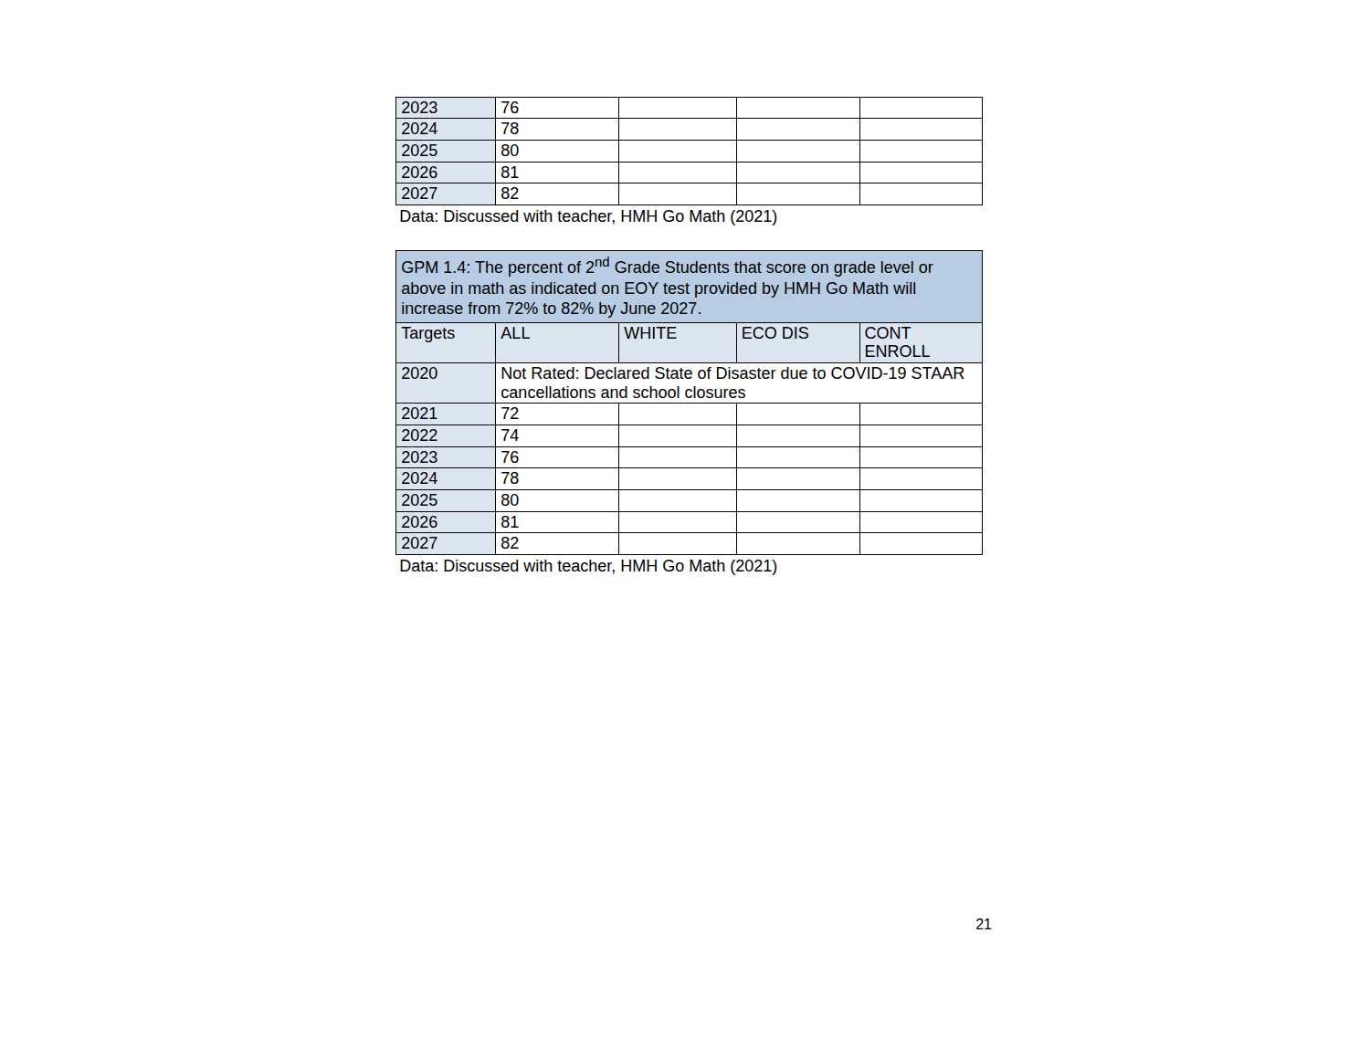| 2023 | 76 | | | |
| 2024 | 78 | | | |
| 2025 | 80 | | | |
| 2026 | 81 | | | |
| 2027 | 82 | | | |
Data: Discussed with teacher, HMH Go Math (2021)
| GPM 1.4: The percent of 2 nd Grade Students that score on grade level or above in math as indicated on EOY test provided by HMH Go Math will increase from 72% to 82% by June 2027. |
| Targets | ALL | WHITE | ECO DIS | CONT ENROLL |
| 2020 | Not Rated: Declared State of Disaster due to COVID-19 STAAR cancellations and school closures |
| 2021 | 72 | | | |
| 2022 | 74 | | | |
| 2023 | 76 | | | |
| 2024 | 78 | | | |
| 2025 | 80 | | | |
| 2026 | 81 | | | |
| 2027 | 82 | | | |
Data: Discussed with teacher, HMH Go Math (2021)
21